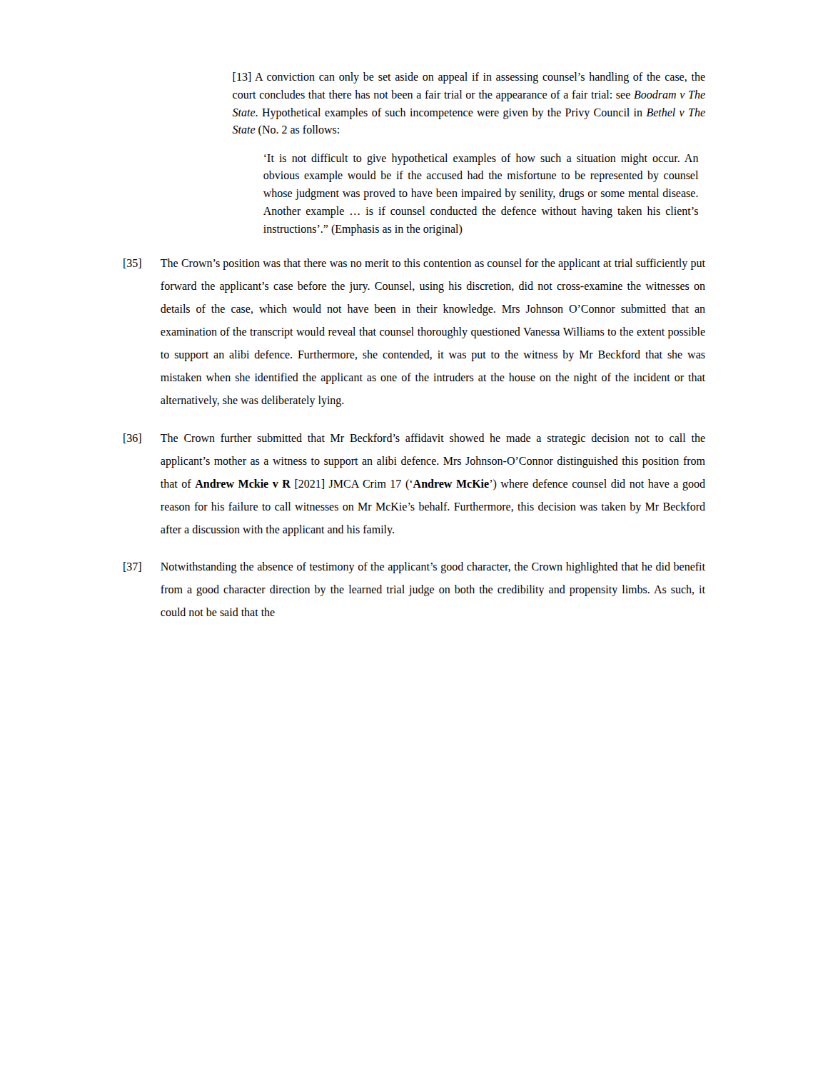[13] A conviction can only be set aside on appeal if in assessing counsel’s handling of the case, the court concludes that there has not been a fair trial or the appearance of a fair trial: see Boodram v The State. Hypothetical examples of such incompetence were given by the Privy Council in Bethel v The State (No. 2 as follows:
‘It is not difficult to give hypothetical examples of how such a situation might occur. An obvious example would be if the accused had the misfortune to be represented by counsel whose judgment was proved to have been impaired by senility, drugs or some mental disease. Another example … is if counsel conducted the defence without having taken his client’s instructions’.” (Emphasis as in the original)
[35] The Crown’s position was that there was no merit to this contention as counsel for the applicant at trial sufficiently put forward the applicant’s case before the jury. Counsel, using his discretion, did not cross-examine the witnesses on details of the case, which would not have been in their knowledge. Mrs Johnson O’Connor submitted that an examination of the transcript would reveal that counsel thoroughly questioned Vanessa Williams to the extent possible to support an alibi defence. Furthermore, she contended, it was put to the witness by Mr Beckford that she was mistaken when she identified the applicant as one of the intruders at the house on the night of the incident or that alternatively, she was deliberately lying.
[36] The Crown further submitted that Mr Beckford’s affidavit showed he made a strategic decision not to call the applicant’s mother as a witness to support an alibi defence. Mrs Johnson-O’Connor distinguished this position from that of Andrew Mckie v R [2021] JMCA Crim 17 (‘Andrew McKie’) where defence counsel did not have a good reason for his failure to call witnesses on Mr McKie’s behalf. Furthermore, this decision was taken by Mr Beckford after a discussion with the applicant and his family.
[37] Notwithstanding the absence of testimony of the applicant’s good character, the Crown highlighted that he did benefit from a good character direction by the learned trial judge on both the credibility and propensity limbs. As such, it could not be said that the